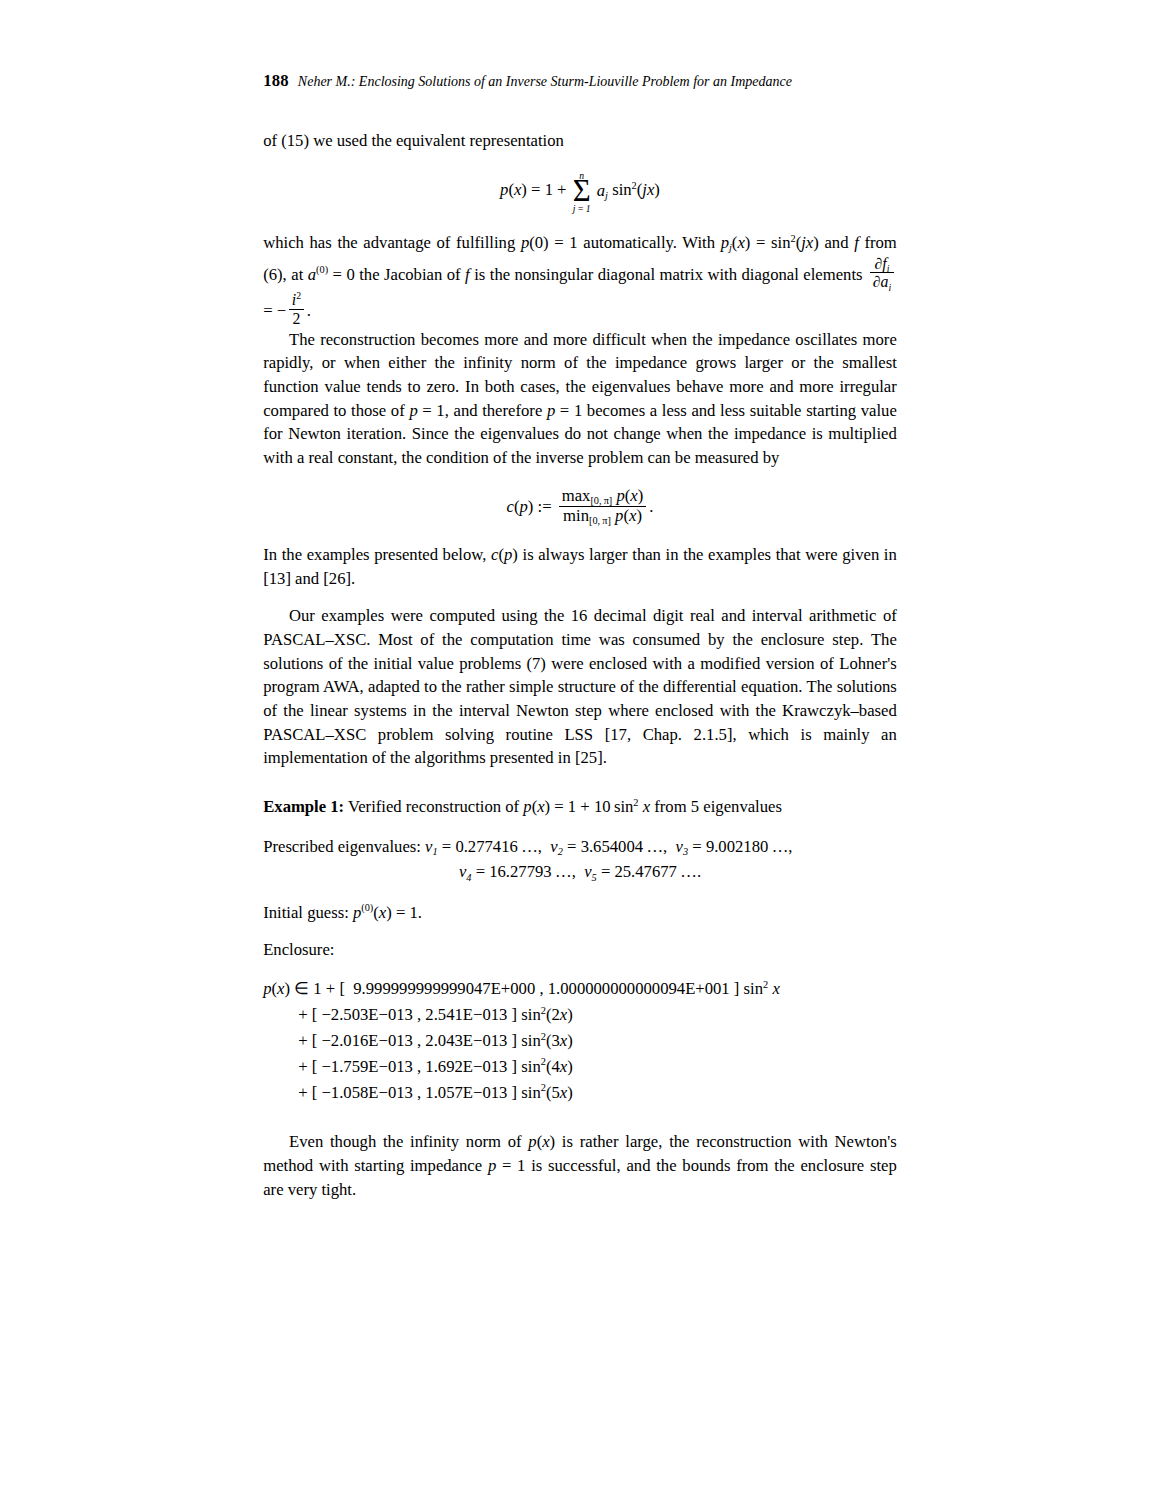188 Neher M.: Enclosing Solutions of an Inverse Sturm-Liouville Problem for an Impedance
of (15) we used the equivalent representation
p(x) = 1 + nΣj = 1 aj sin2(jx)
which has the advantage of fulfilling p(0) = 1 automatically. With pj(x) = sin2(jx) and f from (6), at a(0) = 0 the Jacobian of f is the nonsingular diagonal matrix with diagonal elements ∂fi∂ai = −i22.
The reconstruction becomes more and more difficult when the impedance oscillates more rapidly, or when either the infinity norm of the impedance grows larger or the smallest function value tends to zero. In both cases, the eigenvalues behave more and more irregular compared to those of p = 1, and therefore p = 1 becomes a less and less suitable starting value for Newton iteration. Since the eigenvalues do not change when the impedance is multiplied with a real constant, the condition of the inverse problem can be measured by
c(p) := max[0, π] p(x) min[0, π] p(x).
In the examples presented below, c(p) is always larger than in the examples that were given in [13] and [26].
Our examples were computed using the 16 decimal digit real and interval arithmetic of PASCAL–XSC. Most of the computation time was consumed by the enclosure step. The solutions of the initial value problems (7) were enclosed with a modified version of Lohner's program AWA, adapted to the rather simple structure of the differential equation. The solutions of the linear systems in the interval Newton step where enclosed with the Krawczyk–based PASCAL–XSC problem solving routine LSS [17, Chap. 2.1.5], which is mainly an implementation of the algorithms presented in [25].
Example 1: Verified reconstruction of p(x) = 1 + 10 sin2 x from 5 eigenvalues
Prescribed eigenvalues: ν1 = 0.277416 …, ν2 = 3.654004 …, ν3 = 9.002180 …, ν4 = 16.27793 …, ν5 = 25.47677 ….
Initial guess: p(0)(x) = 1.
Enclosure:
p(x) ∈ 1 + [ 9.999999999999047E+000 , 1.000000000000094E+001 ] sin2 x
+ [ −2.503E−013 , 2.541E−013 ] sin2(2x)
+ [ −2.016E−013 , 2.043E−013 ] sin2(3x)
+ [ −1.759E−013 , 1.692E−013 ] sin2(4x)
+ [ −1.058E−013 , 1.057E−013 ] sin2(5x)
Even though the infinity norm of p(x) is rather large, the reconstruction with Newton's method with starting impedance p = 1 is successful, and the bounds from the enclosure step are very tight.